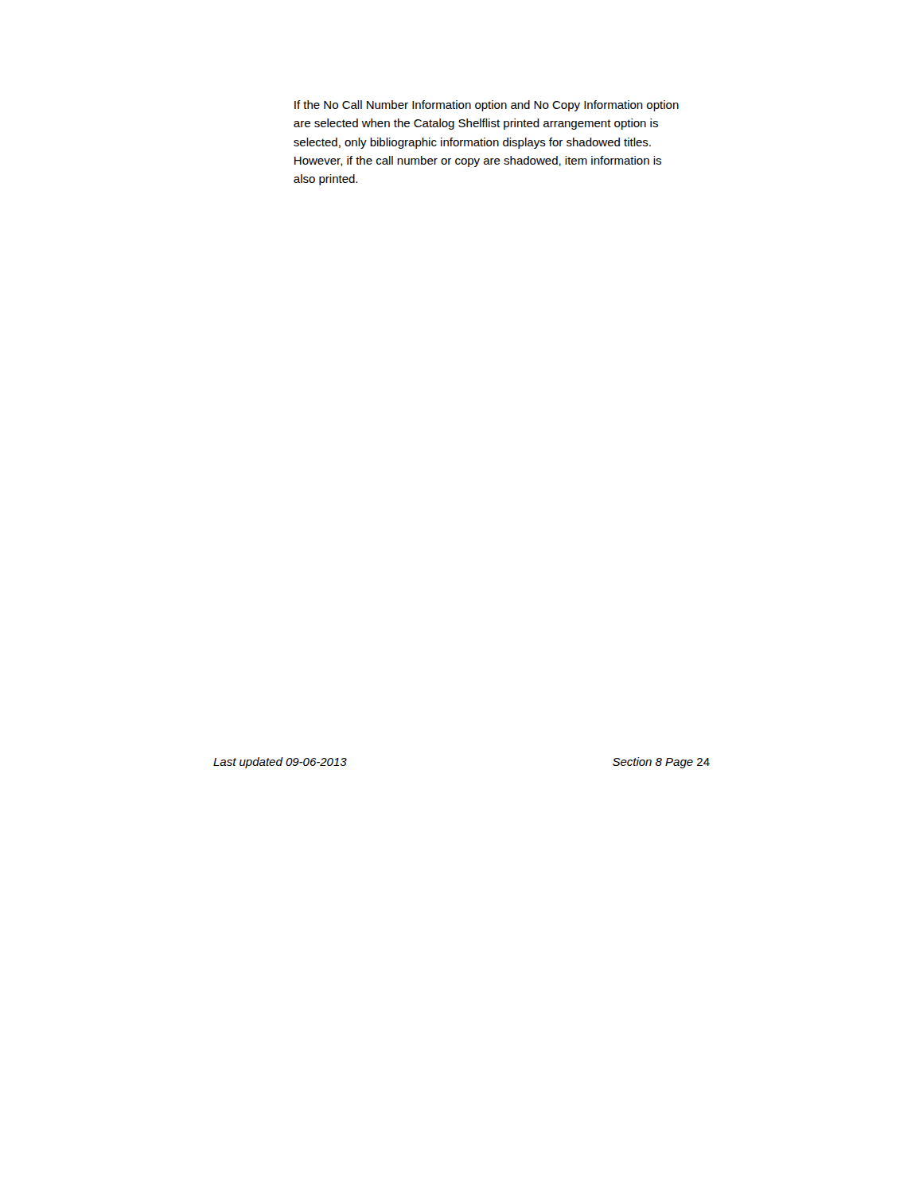If the No Call Number Information option and No Copy Information option are selected when the Catalog Shelflist printed arrangement option is selected, only bibliographic information displays for shadowed titles. However, if the call number or copy are shadowed, item information is also printed.
Last updated 09-06-2013
Section 8 Page 24